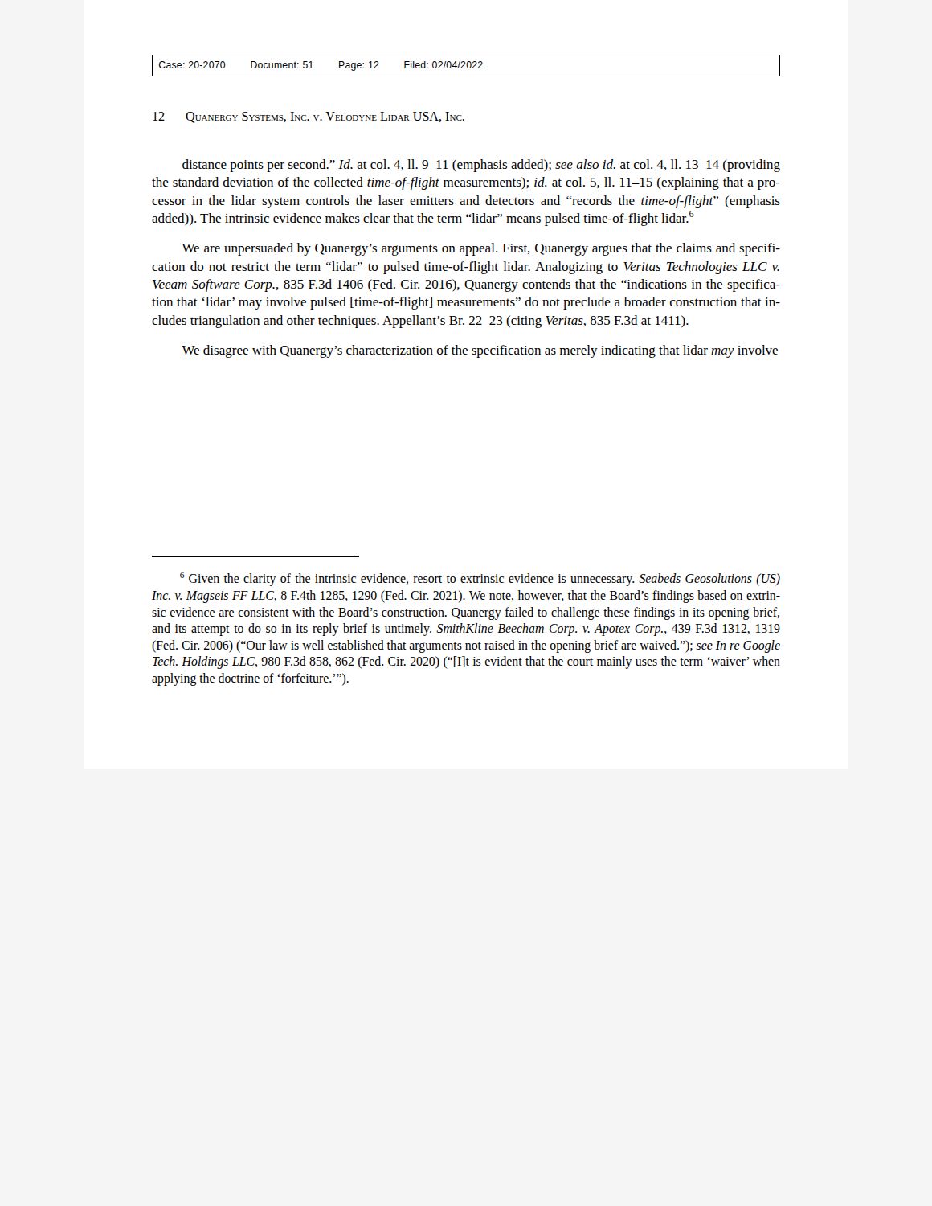Case: 20-2070 Document: 51 Page: 12 Filed: 02/04/2022
12 Quanergy Systems, Inc. v. Velodyne Lidar USA, Inc.
distance points per second.” Id. at col. 4, ll. 9–11 (emphasis added); see also id. at col. 4, ll. 13–14 (providing the standard deviation of the collected time-of-flight measurements); id. at col. 5, ll. 11–15 (explaining that a processor in the lidar system controls the laser emitters and detectors and “records the time-of-flight” (emphasis added)). The intrinsic evidence makes clear that the term “lidar” means pulsed time-of-flight lidar.6
We are unpersuaded by Quanergy’s arguments on appeal. First, Quanergy argues that the claims and specification do not restrict the term “lidar” to pulsed time-of-flight lidar. Analogizing to Veritas Technologies LLC v. Veeam Software Corp., 835 F.3d 1406 (Fed. Cir. 2016), Quanergy contends that the “indications in the specification that ‘lidar’ may involve pulsed [time-of-flight] measurements” do not preclude a broader construction that includes triangulation and other techniques. Appellant’s Br. 22–23 (citing Veritas, 835 F.3d at 1411).
We disagree with Quanergy’s characterization of the specification as merely indicating that lidar may involve
6 Given the clarity of the intrinsic evidence, resort to extrinsic evidence is unnecessary. Seabeds Geosolutions (US) Inc. v. Magseis FF LLC, 8 F.4th 1285, 1290 (Fed. Cir. 2021). We note, however, that the Board’s findings based on extrinsic evidence are consistent with the Board’s construction. Quanergy failed to challenge these findings in its opening brief, and its attempt to do so in its reply brief is untimely. SmithKline Beecham Corp. v. Apotex Corp., 439 F.3d 1312, 1319 (Fed. Cir. 2006) (“Our law is well established that arguments not raised in the opening brief are waived.”); see In re Google Tech. Holdings LLC, 980 F.3d 858, 862 (Fed. Cir. 2020) (“[I]t is evident that the court mainly uses the term ‘waiver’ when applying the doctrine of ‘forfeiture.’”).